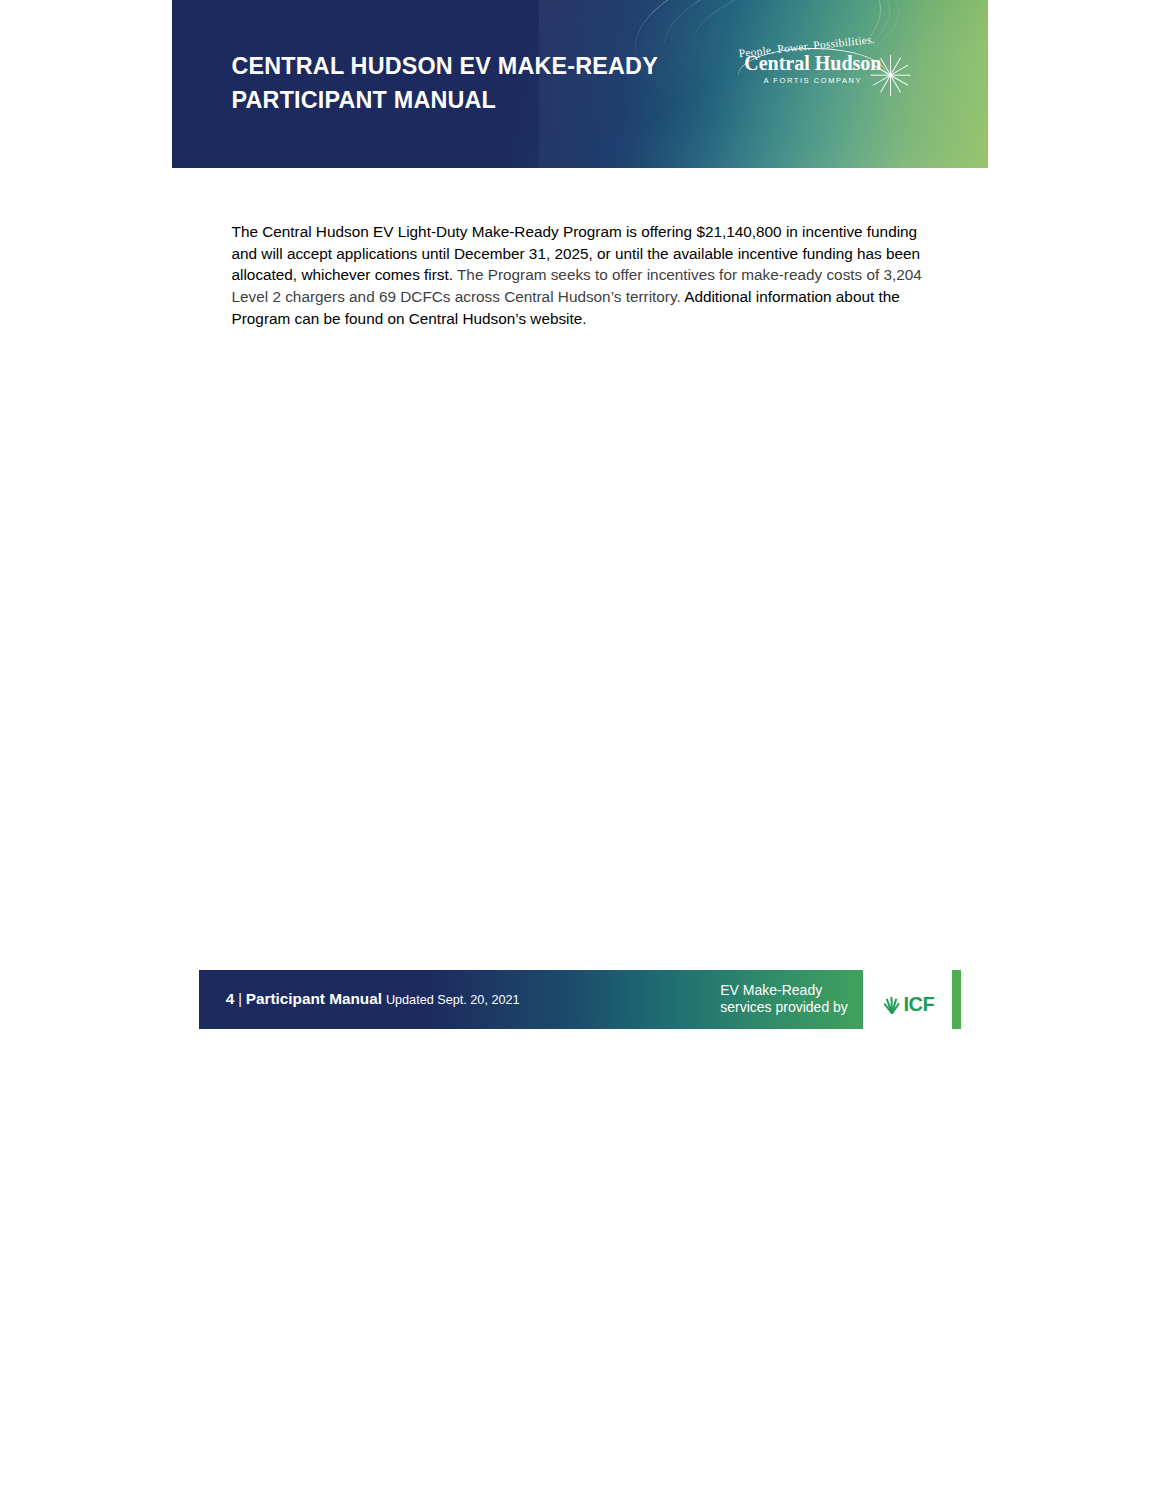CENTRAL HUDSON EV MAKE-READY
PARTICIPANT MANUAL
People. Power. Possibilities.
Central Hudson
A FORTIS COMPANY
The Central Hudson EV Light-Duty Make-Ready Program is offering $21,140,800 in incentive funding and will accept applications until December 31, 2025, or until the available incentive funding has been allocated, whichever comes first. The Program seeks to offer incentives for make-ready costs of 3,204 Level 2 chargers and 69 DCFCs across Central Hudson’s territory. Additional information about the Program can be found on Central Hudson’s website.
4 | Participant Manual Updated Sept. 20, 2021
EV Make-Ready
services provided by
ICF